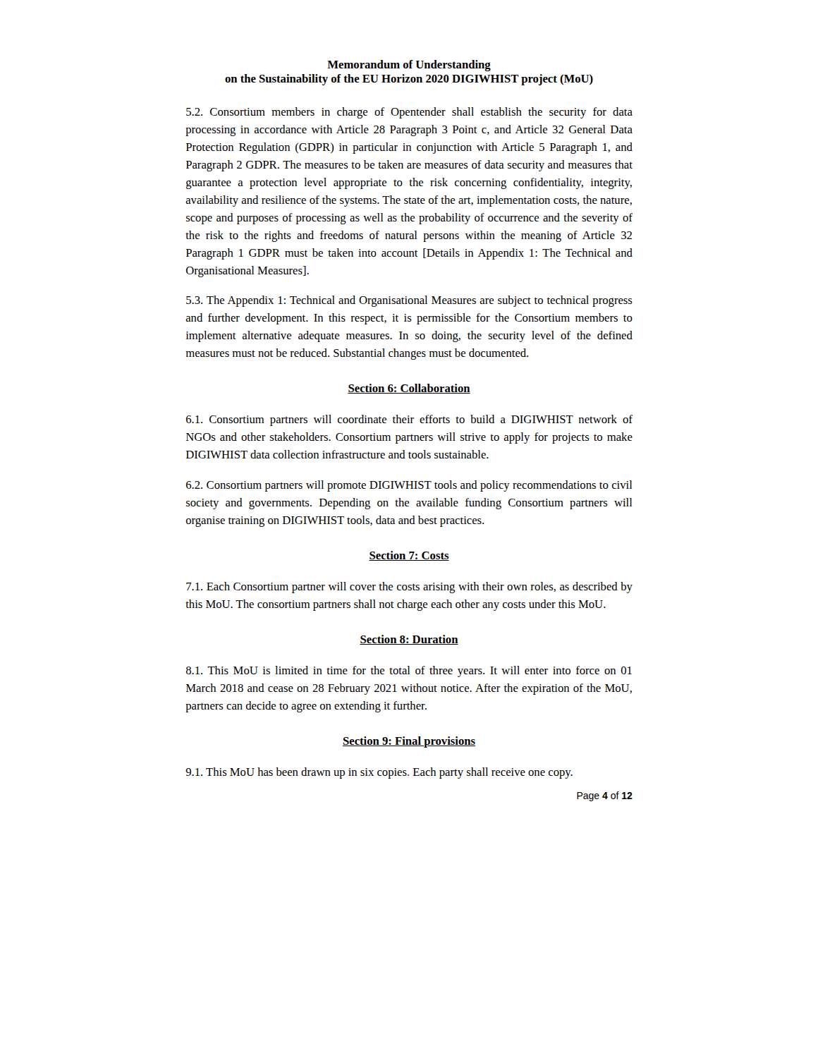Memorandum of Understanding on the Sustainability of the EU Horizon 2020 DIGIWHIST project (MoU)
5.2. Consortium members in charge of Opentender shall establish the security for data processing in accordance with Article 28 Paragraph 3 Point c, and Article 32 General Data Protection Regulation (GDPR) in particular in conjunction with Article 5 Paragraph 1, and Paragraph 2 GDPR. The measures to be taken are measures of data security and measures that guarantee a protection level appropriate to the risk concerning confidentiality, integrity, availability and resilience of the systems. The state of the art, implementation costs, the nature, scope and purposes of processing as well as the probability of occurrence and the severity of the risk to the rights and freedoms of natural persons within the meaning of Article 32 Paragraph 1 GDPR must be taken into account [Details in Appendix 1: The Technical and Organisational Measures].
5.3. The Appendix 1: Technical and Organisational Measures are subject to technical progress and further development. In this respect, it is permissible for the Consortium members to implement alternative adequate measures. In so doing, the security level of the defined measures must not be reduced. Substantial changes must be documented.
Section 6: Collaboration
6.1. Consortium partners will coordinate their efforts to build a DIGIWHIST network of NGOs and other stakeholders. Consortium partners will strive to apply for projects to make DIGIWHIST data collection infrastructure and tools sustainable.
6.2. Consortium partners will promote DIGIWHIST tools and policy recommendations to civil society and governments. Depending on the available funding Consortium partners will organise training on DIGIWHIST tools, data and best practices.
Section 7: Costs
7.1. Each Consortium partner will cover the costs arising with their own roles, as described by this MoU. The consortium partners shall not charge each other any costs under this MoU.
Section 8: Duration
8.1. This MoU is limited in time for the total of three years. It will enter into force on 01 March 2018 and cease on 28 February 2021 without notice. After the expiration of the MoU, partners can decide to agree on extending it further.
Section 9: Final provisions
9.1. This MoU has been drawn up in six copies. Each party shall receive one copy.
Page 4 of 12